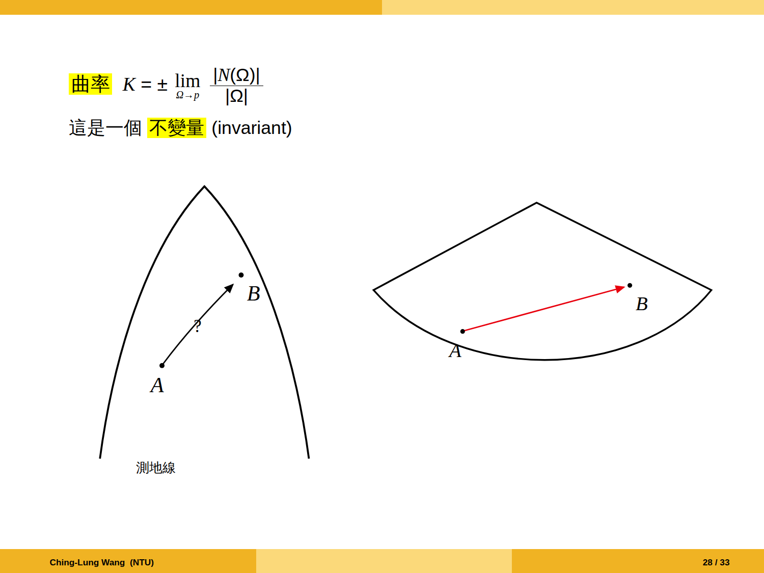曲率 K = ± lim Ω→p |N(Ω)| |Ω|
這是一個 不變量 (invariant)
A B ?
測地線
A B
Ching-Lung Wang (NTU)
28 / 33